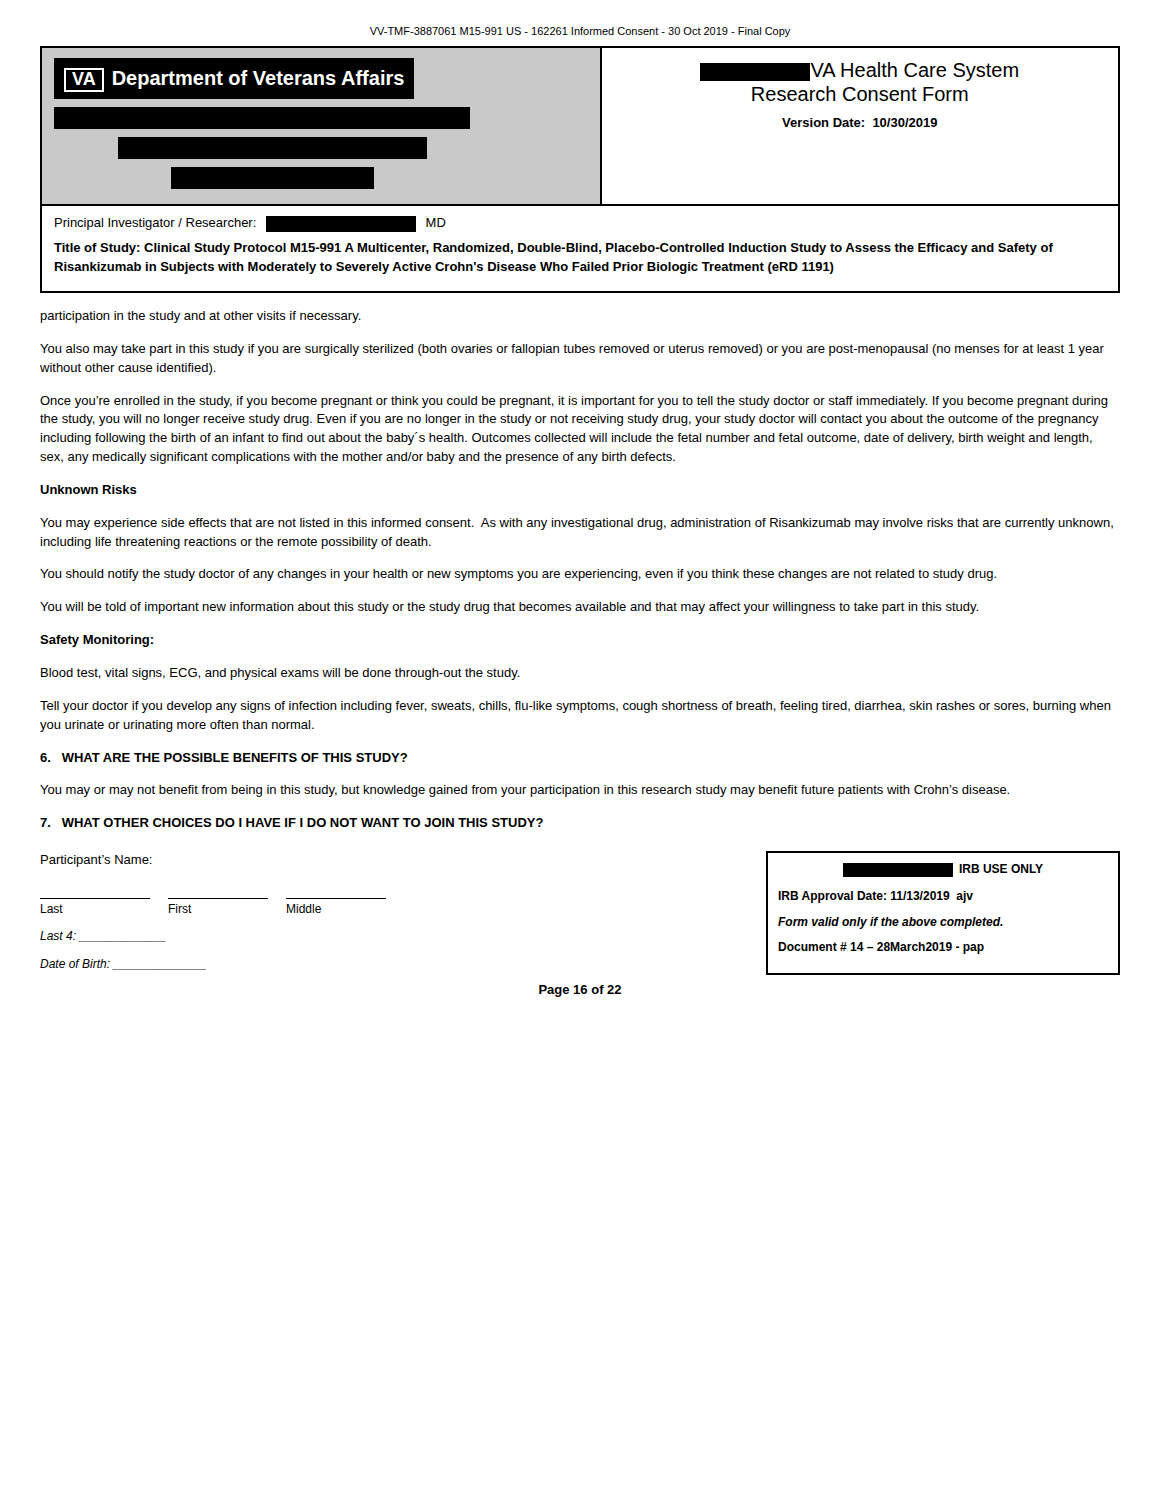VV-TMF-3887061 M15-991 US - 162261 Informed Consent - 30 Oct 2019 - Final Copy
VADepartment of Veterans Affairs
VA Health Care System
Research Consent Form
Version Date: 10/30/2019
Principal Investigator / Researcher: MD
Title of Study: Clinical Study Protocol M15-991 A Multicenter, Randomized, Double-Blind, Placebo-Controlled Induction Study to Assess the Efficacy and Safety of Risankizumab in Subjects with Moderately to Severely Active Crohn's Disease Who Failed Prior Biologic Treatment (eRD 1191)
participation in the study and at other visits if necessary.
You also may take part in this study if you are surgically sterilized (both ovaries or fallopian tubes removed or uterus removed) or you are post-menopausal (no menses for at least 1 year without other cause identified).
Once you’re enrolled in the study, if you become pregnant or think you could be pregnant, it is important for you to tell the study doctor or staff immediately. If you become pregnant during the study, you will no longer receive study drug. Even if you are no longer in the study or not receiving study drug, your study doctor will contact you about the outcome of the pregnancy including following the birth of an infant to find out about the baby´s health. Outcomes collected will include the fetal number and fetal outcome, date of delivery, birth weight and length, sex, any medically significant complications with the mother and/or baby and the presence of any birth defects.
Unknown Risks
You may experience side effects that are not listed in this informed consent. As with any investigational drug, administration of Risankizumab may involve risks that are currently unknown, including life threatening reactions or the remote possibility of death.
You should notify the study doctor of any changes in your health or new symptoms you are experiencing, even if you think these changes are not related to study drug.
You will be told of important new information about this study or the study drug that becomes available and that may affect your willingness to take part in this study.
Safety Monitoring:
Blood test, vital signs, ECG, and physical exams will be done through-out the study.
Tell your doctor if you develop any signs of infection including fever, sweats, chills, flu-like symptoms, cough shortness of breath, feeling tired, diarrhea, skin rashes or sores, burning when you urinate or urinating more often than normal.
6. WHAT ARE THE POSSIBLE BENEFITS OF THIS STUDY?
You may or may not benefit from being in this study, but knowledge gained from your participation in this research study may benefit future patients with Crohn’s disease.
7. WHAT OTHER CHOICES DO I HAVE IF I DO NOT WANT TO JOIN THIS STUDY?
Participant’s Name:
Last
First
Middle
Last 4: _____________
Date of Birth: ______________
IRB USE ONLY
IRB Approval Date: 11/13/2019 ajv
Form valid only if the above completed.
Document # 14 – 28March2019 - pap
Page 16 of 22